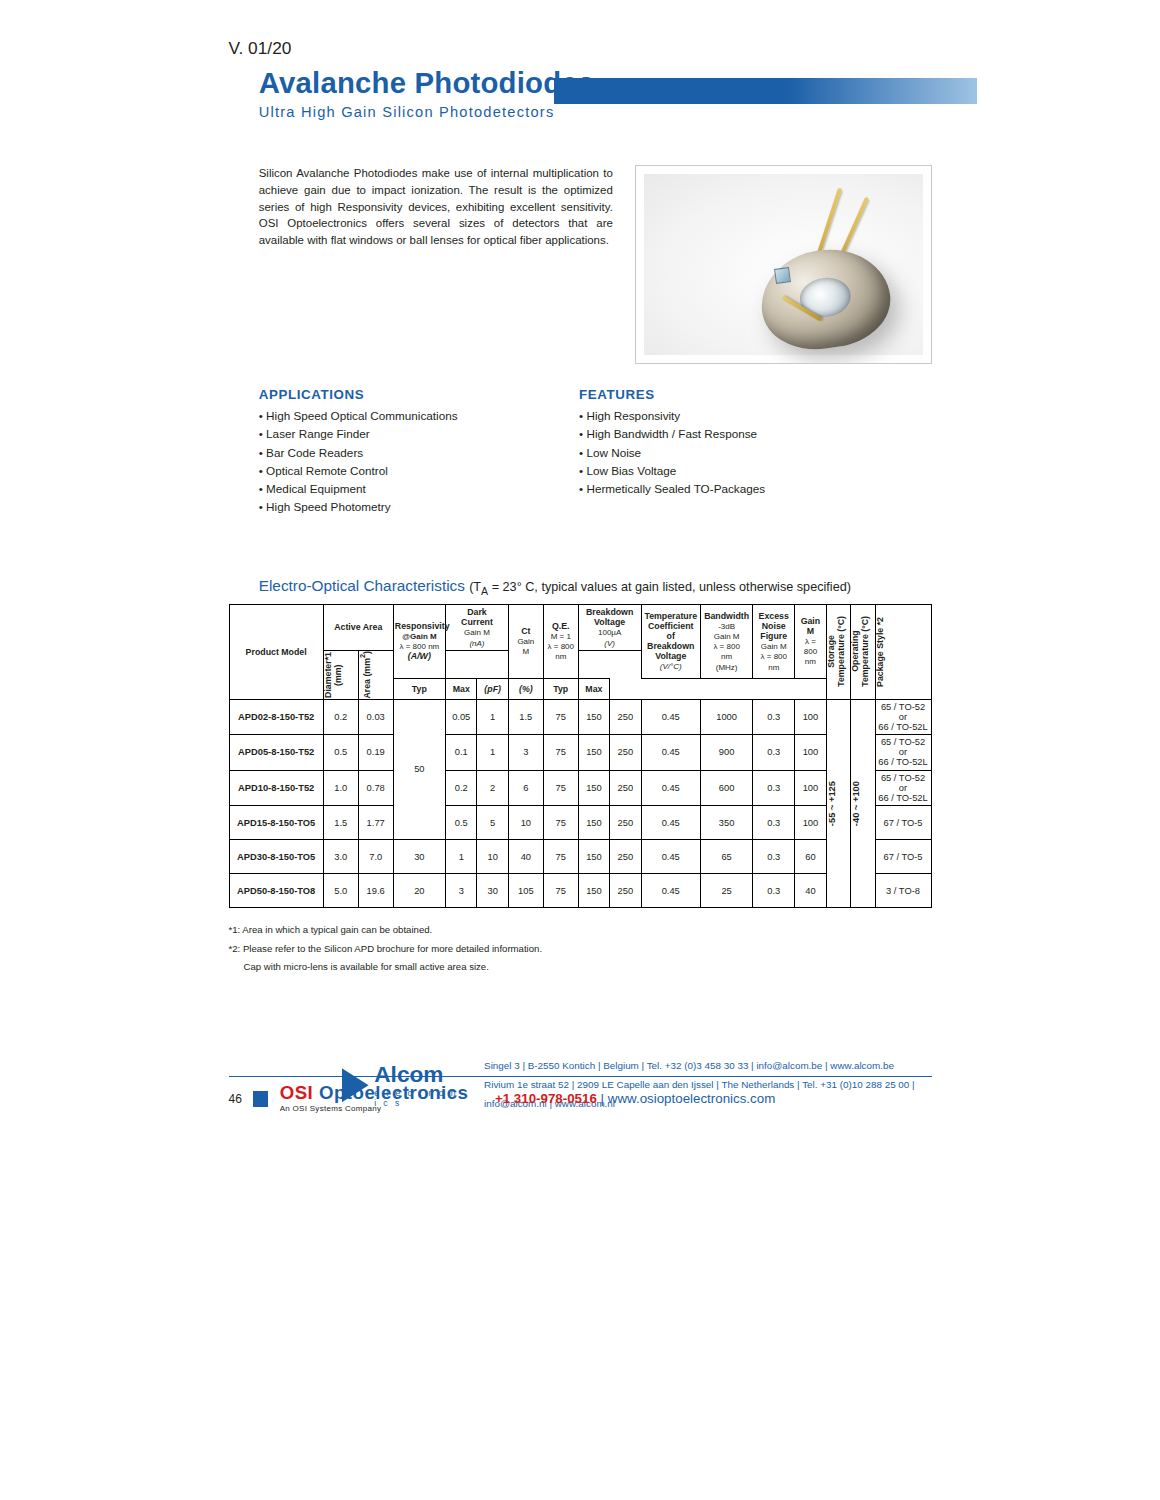V. 01/20
Avalanche Photodiodes
Ultra High Gain Silicon Photodetectors
Silicon Avalanche Photodiodes make use of internal multiplication to achieve gain due to impact ionization. The result is the optimized series of high Responsivity devices, exhibiting excellent sensitivity. OSI Optoelectronics offers several sizes of detectors that are available with flat windows or ball lenses for optical fiber applications.
APPLICATIONS
High Speed Optical Communications
Laser Range Finder
Bar Code Readers
Optical Remote Control
Medical Equipment
High Speed Photometry
FEATURES
High Responsivity
High Bandwidth / Fast Response
Low Noise
Low Bias Voltage
Hermetically Sealed TO-Packages
Electro-Optical Characteristics (TA = 23° C, typical values at gain listed, unless otherwise specified)
| Product Model | Active Area | Responsivity @ Gain M λ = 800 nm (A/W) | Dark Current Gain M (nA) | Ct Gain M | Q.E. M = 1 λ = 800 nm | Breakdown Voltage 100µA (V) | Temperature Coefficient of Breakdown Voltage (V/°C) | Bandwidth -3dB Gain M λ = 800 nm (MHz) | Excess Noise Figure Gain M λ = 800 nm | Gain M λ = 800 nm | Storage Temperature (°C) | Operating Temperature (°C) | Package Style *2 |
| --- | --- | --- | --- | --- | --- | --- | --- | --- | --- | --- | --- | --- | --- |
| Diameter*1 (mm) | Area (mm 2 ) |
| Typ | Max | (pF) | (%) | Typ | Max |
| APD02-8-150-T52 | 0.2 | 0.03 | 50 | 0.05 | 1 | 1.5 | 75 | 150 | 250 | 0.45 | 1000 | 0.3 | 100 | -55 ~ +125 | -40 ~ +100 | 65 / TO-52 or 66 / TO-52L |
| APD05-8-150-T52 | 0.5 | 0.19 | 0.1 | 1 | 3 | 75 | 150 | 250 | 0.45 | 900 | 0.3 | 100 | 65 / TO-52 or 66 / TO-52L |
| APD10-8-150-T52 | 1.0 | 0.78 | 0.2 | 2 | 6 | 75 | 150 | 250 | 0.45 | 600 | 0.3 | 100 | 65 / TO-52 or 66 / TO-52L |
| APD15-8-150-TO5 | 1.5 | 1.77 | 0.5 | 5 | 10 | 75 | 150 | 250 | 0.45 | 350 | 0.3 | 100 | 67 / TO-5 |
| APD30-8-150-TO5 | 3.0 | 7.0 | 30 | 1 | 10 | 40 | 75 | 150 | 250 | 0.45 | 65 | 0.3 | 60 | 67 / TO-5 |
| APD50-8-150-TO8 | 5.0 | 19.6 | 20 | 3 | 30 | 105 | 75 | 150 | 250 | 0.45 | 25 | 0.3 | 40 | 3 / TO-8 |
*1: Area in which a typical gain can be obtained.
*2: Please refer to the Silicon APD brochure for more detailed information.
Cap with micro-lens is available for small active area size.
Alcom
e l e c t r o n i c s
Singel 3 | B-2550 Kontich | Belgium | Tel. +32 (0)3 458 30 33 | info@alcom.be | www.alcom.be
Rivium 1e straat 52 | 2909 LE Capelle aan den Ijssel | The Netherlands | Tel. +31 (0)10 288 25 00 | info@alcom.nl | www.alcom.nl
46
OSI Optoelectronics
An OSI Systems Company
+1 310-978-0516|www.osioptoelectronics.com